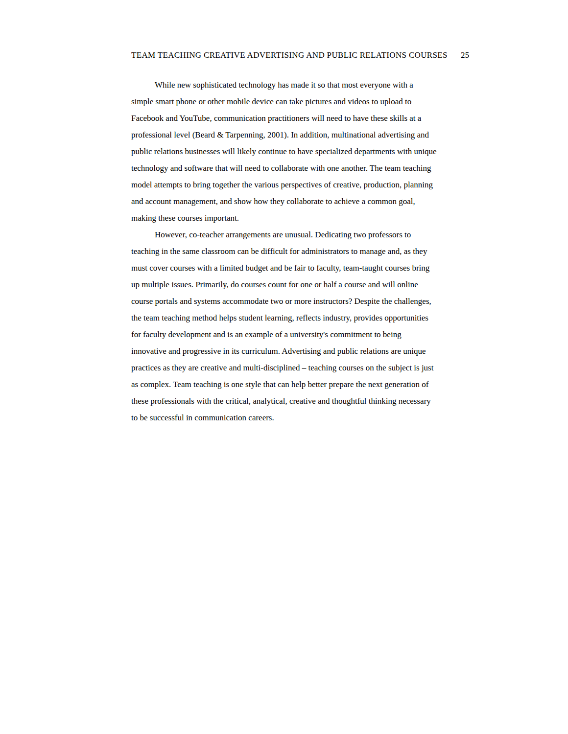Team Teaching Creative Advertising and Public Relations Courses 25
While new sophisticated technology has made it so that most everyone with a simple smart phone or other mobile device can take pictures and videos to upload to Facebook and YouTube, communication practitioners will need to have these skills at a professional level (Beard & Tarpenning, 2001). In addition, multinational advertising and public relations businesses will likely continue to have specialized departments with unique technology and software that will need to collaborate with one another. The team teaching model attempts to bring together the various perspectives of creative, production, planning and account management, and show how they collaborate to achieve a common goal, making these courses important.
However, co-teacher arrangements are unusual. Dedicating two professors to teaching in the same classroom can be difficult for administrators to manage and, as they must cover courses with a limited budget and be fair to faculty, team-taught courses bring up multiple issues. Primarily, do courses count for one or half a course and will online course portals and systems accommodate two or more instructors? Despite the challenges, the team teaching method helps student learning, reflects industry, provides opportunities for faculty development and is an example of a university's commitment to being innovative and progressive in its curriculum. Advertising and public relations are unique practices as they are creative and multi-disciplined – teaching courses on the subject is just as complex. Team teaching is one style that can help better prepare the next generation of these professionals with the critical, analytical, creative and thoughtful thinking necessary to be successful in communication careers.